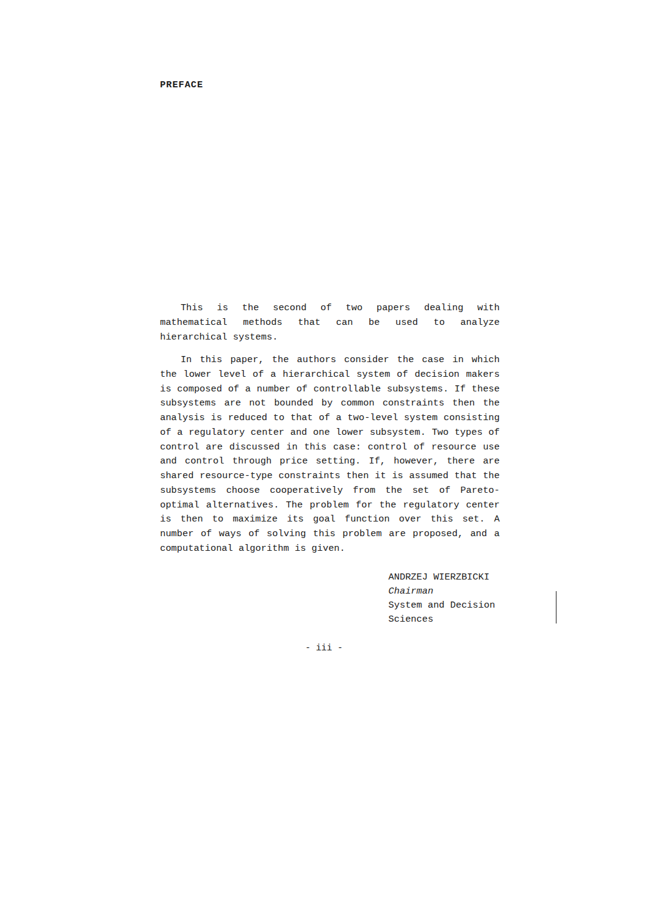PREFACE
This is the second of two papers dealing with mathematical methods that can be used to analyze hierarchical systems.
In this paper, the authors consider the case in which the lower level of a hierarchical system of decision makers is composed of a number of controllable subsystems. If these subsystems are not bounded by common constraints then the analysis is reduced to that of a two-level system consisting of a regulatory center and one lower subsystem. Two types of control are discussed in this case: control of resource use and control through price setting. If, however, there are shared resource-type constraints then it is assumed that the subsystems choose cooperatively from the set of Pareto-optimal alternatives. The problem for the regulatory center is then to maximize its goal function over this set. A number of ways of solving this problem are proposed, and a computational algorithm is given.
ANDRZEJ WIERZBICKI
Chairman
System and Decision Sciences
- iii -